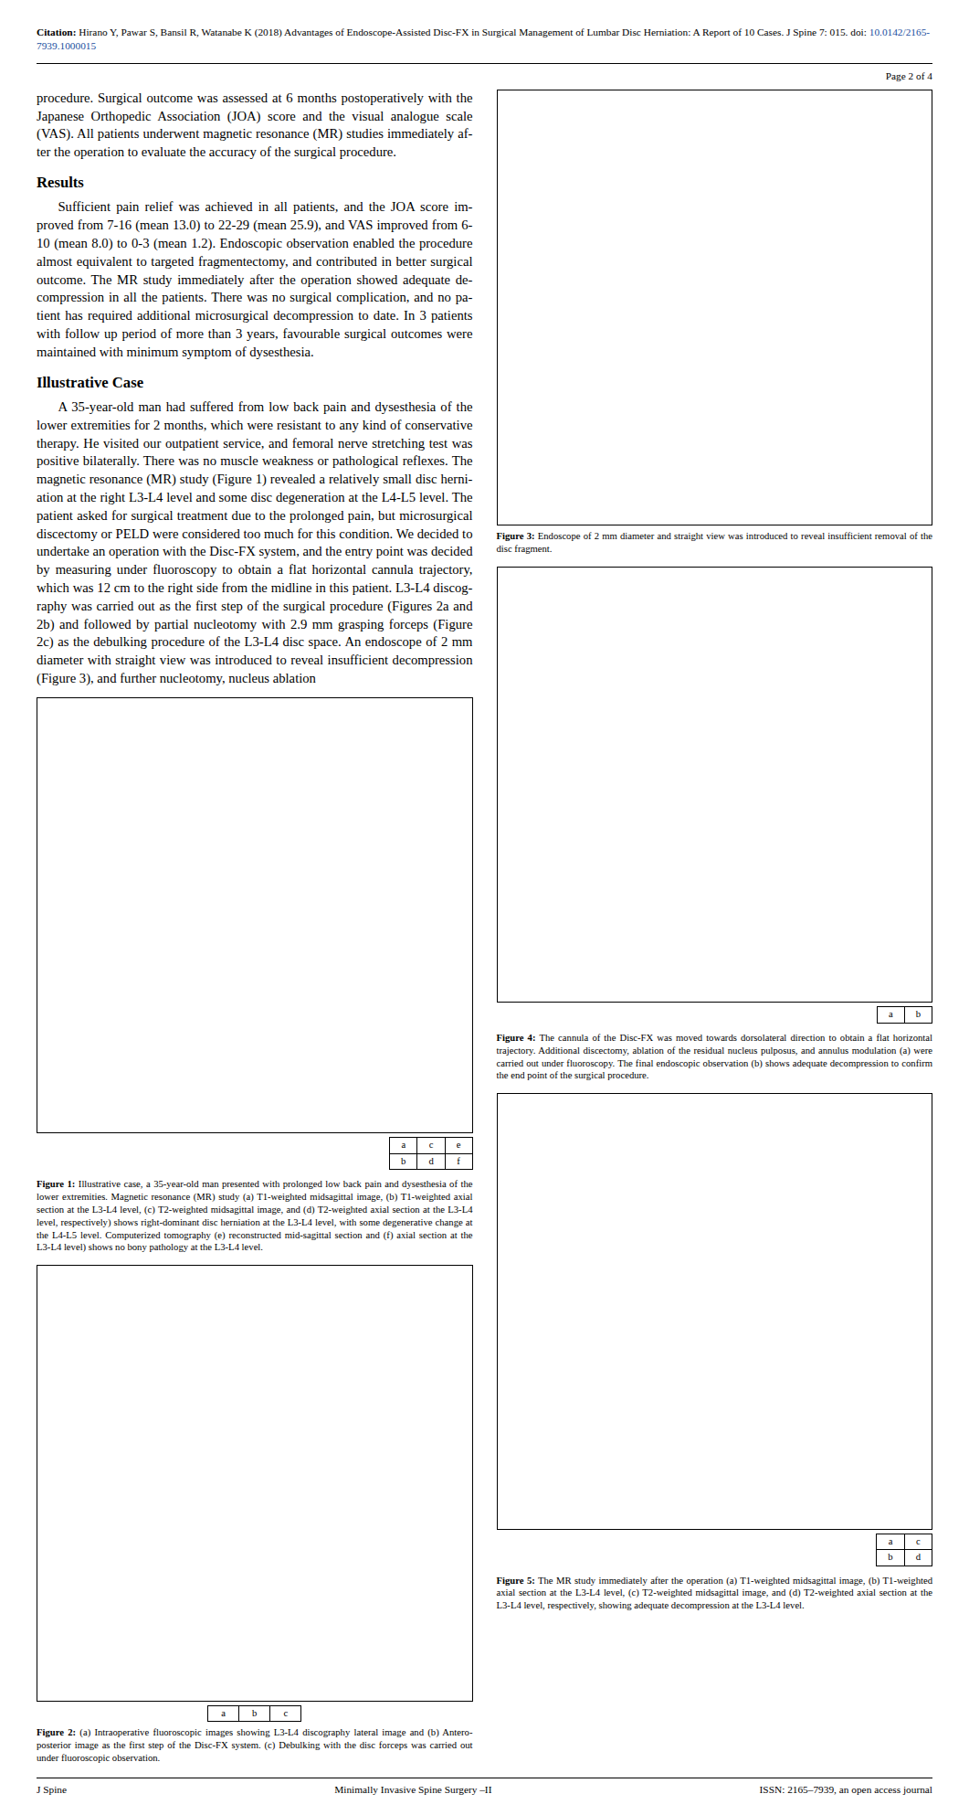Citation: Hirano Y, Pawar S, Bansil R, Watanabe K (2018) Advantages of Endoscope-Assisted Disc-FX in Surgical Management of Lumbar Disc Herniation: A Report of 10 Cases. J Spine 7: 015. doi: 10.0142/2165-7939.1000015
Page 2 of 4
procedure. Surgical outcome was assessed at 6 months postoperatively with the Japanese Orthopedic Association (JOA) score and the visual analogue scale (VAS). All patients underwent magnetic resonance (MR) studies immediately after the operation to evaluate the accuracy of the surgical procedure.
Results
Sufficient pain relief was achieved in all patients, and the JOA score improved from 7-16 (mean 13.0) to 22-29 (mean 25.9), and VAS improved from 6-10 (mean 8.0) to 0-3 (mean 1.2). Endoscopic observation enabled the procedure almost equivalent to targeted fragmentectomy, and contributed in better surgical outcome. The MR study immediately after the operation showed adequate decompression in all the patients. There was no surgical complication, and no patient has required additional microsurgical decompression to date. In 3 patients with follow up period of more than 3 years, favourable surgical outcomes were maintained with minimum symptom of dysesthesia.
Illustrative Case
A 35-year-old man had suffered from low back pain and dysesthesia of the lower extremities for 2 months, which were resistant to any kind of conservative therapy. He visited our outpatient service, and femoral nerve stretching test was positive bilaterally. There was no muscle weakness or pathological reflexes. The magnetic resonance (MR) study (Figure 1) revealed a relatively small disc herniation at the right L3-L4 level and some disc degeneration at the L4-L5 level. The patient asked for surgical treatment due to the prolonged pain, but microsurgical discectomy or PELD were considered too much for this condition. We decided to undertake an operation with the Disc-FX system, and the entry point was decided by measuring under fluoroscopy to obtain a flat horizontal cannula trajectory, which was 12 cm to the right side from the midline in this patient. L3-L4 discography was carried out as the first step of the surgical procedure (Figures 2a and 2b) and followed by partial nucleotomy with 2.9 mm grasping forceps (Figure 2c) as the debulking procedure of the L3-L4 disc space. An endoscope of 2 mm diameter with straight view was introduced to reveal insufficient decompression (Figure 3), and further nucleotomy, nucleus ablation
| a | c | e |
| b | d | f |
Figure 1: Illustrative case, a 35-year-old man presented with prolonged low back pain and dysesthesia of the lower extremities. Magnetic resonance (MR) study (a) T1-weighted midsagittal image, (b) T1-weighted axial section at the L3-L4 level, (c) T2-weighted midsagittal image, and (d) T2-weighted axial section at the L3-L4 level, respectively) shows right-dominant disc herniation at the L3-L4 level, with some degenerative change at the L4-L5 level. Computerized tomography (e) reconstructed mid-sagittal section and (f) axial section at the L3-L4 level) shows no bony pathology at the L3-L4 level.
abc
Figure 2: (a) Intraoperative fluoroscopic images showing L3-L4 discography lateral image and (b) Antero-posterior image as the first step of the Disc-FX system. (c) Debulking with the disc forceps was carried out under fluoroscopic observation.
Figure 3: Endoscope of 2 mm diameter and straight view was introduced to reveal insufficient removal of the disc fragment.
| a | b |
Figure 4: The cannula of the Disc-FX was moved towards dorsolateral direction to obtain a flat horizontal trajectory. Additional discectomy, ablation of the residual nucleus pulposus, and annulus modulation (a) were carried out under fluoroscopy. The final endoscopic observation (b) shows adequate decompression to confirm the end point of the surgical procedure.
| a | c |
| b | d |
Figure 5: The MR study immediately after the operation (a) T1-weighted midsagittal image, (b) T1-weighted axial section at the L3-L4 level, (c) T2-weighted midsagittal image, and (d) T2-weighted axial section at the L3-L4 level, respectively, showing adequate decompression at the L3-L4 level.
J Spine
Minimally Invasive Spine Surgery –II
ISSN: 2165–7939, an open access journal